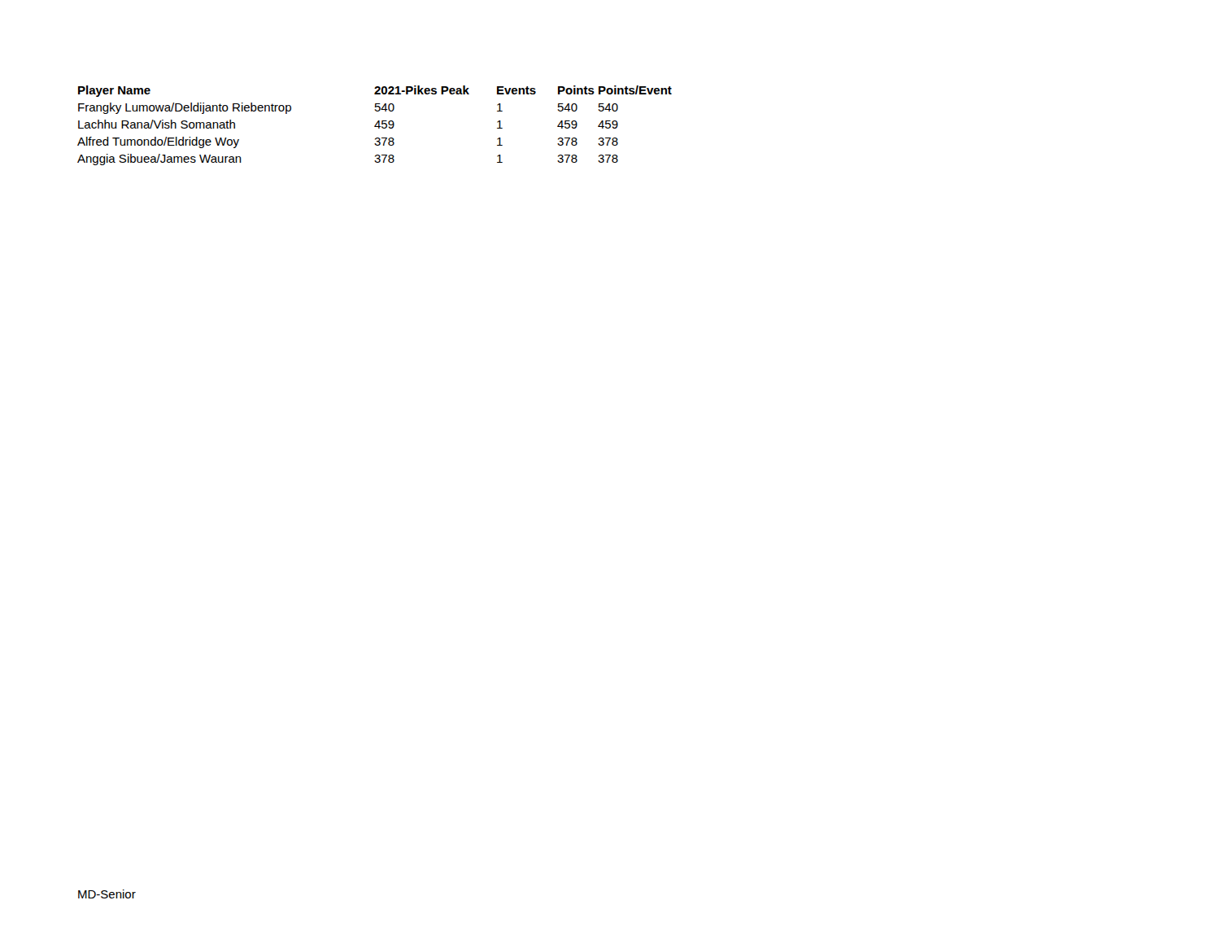| Player Name | 2021-Pikes Peak | Events | Points | Points/Event |
| --- | --- | --- | --- | --- |
| Frangky Lumowa/Deldijanto Riebentrop | 540 | 1 | 540 | 540 |
| Lachhu Rana/Vish Somanath | 459 | 1 | 459 | 459 |
| Alfred Tumondo/Eldridge Woy | 378 | 1 | 378 | 378 |
| Anggia Sibuea/James Wauran | 378 | 1 | 378 | 378 |
MD-Senior